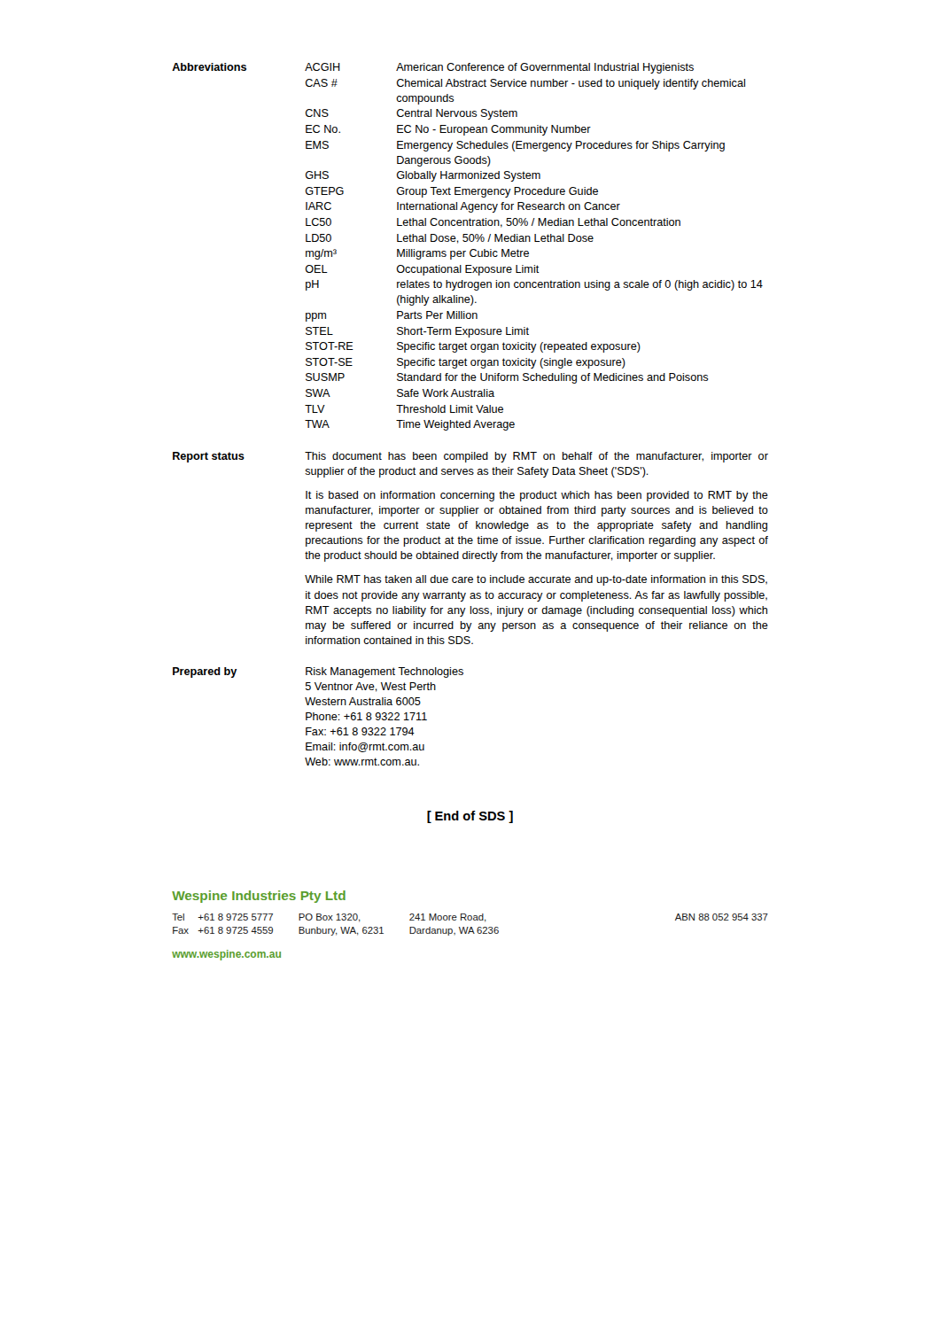Abbreviations
| ACGIH | American Conference of Governmental Industrial Hygienists |
| CAS # | Chemical Abstract Service number - used to uniquely identify chemical compounds |
| CNS | Central Nervous System |
| EC No. | EC No - European Community Number |
| EMS | Emergency Schedules (Emergency Procedures for Ships Carrying Dangerous Goods) |
| GHS | Globally Harmonized System |
| GTEPG | Group Text Emergency Procedure Guide |
| IARC | International Agency for Research on Cancer |
| LC50 | Lethal Concentration, 50% / Median Lethal Concentration |
| LD50 | Lethal Dose, 50% / Median Lethal Dose |
| mg/m³ | Milligrams per Cubic Metre |
| OEL | Occupational Exposure Limit |
| pH | relates to hydrogen ion concentration using a scale of 0 (high acidic) to 14 (highly alkaline). |
| ppm | Parts Per Million |
| STEL | Short-Term Exposure Limit |
| STOT-RE | Specific target organ toxicity (repeated exposure) |
| STOT-SE | Specific target organ toxicity (single exposure) |
| SUSMP | Standard for the Uniform Scheduling of Medicines and Poisons |
| SWA | Safe Work Australia |
| TLV | Threshold Limit Value |
| TWA | Time Weighted Average |
Report status
This document has been compiled by RMT on behalf of the manufacturer, importer or supplier of the product and serves as their Safety Data Sheet ('SDS').
It is based on information concerning the product which has been provided to RMT by the manufacturer, importer or supplier or obtained from third party sources and is believed to represent the current state of knowledge as to the appropriate safety and handling precautions for the product at the time of issue. Further clarification regarding any aspect of the product should be obtained directly from the manufacturer, importer or supplier.
While RMT has taken all due care to include accurate and up-to-date information in this SDS, it does not provide any warranty as to accuracy or completeness. As far as lawfully possible, RMT accepts no liability for any loss, injury or damage (including consequential loss) which may be suffered or incurred by any person as a consequence of their reliance on the information contained in this SDS.
Prepared by
Risk Management Technologies
5 Ventnor Ave, West Perth
Western Australia 6005
Phone: +61 8 9322 1711
Fax: +61 8 9322 1794
Email: info@rmt.com.au
Web: www.rmt.com.au.
[ End of SDS ]
Wespine Industries Pty Ltd
Tel +61 8 9725 5777
Fax +61 8 9725 4559
PO Box 1320,
Bunbury, WA, 6231
241 Moore Road,
Dardanup, WA 6236
ABN 88 052 954 337
www.wespine.com.au